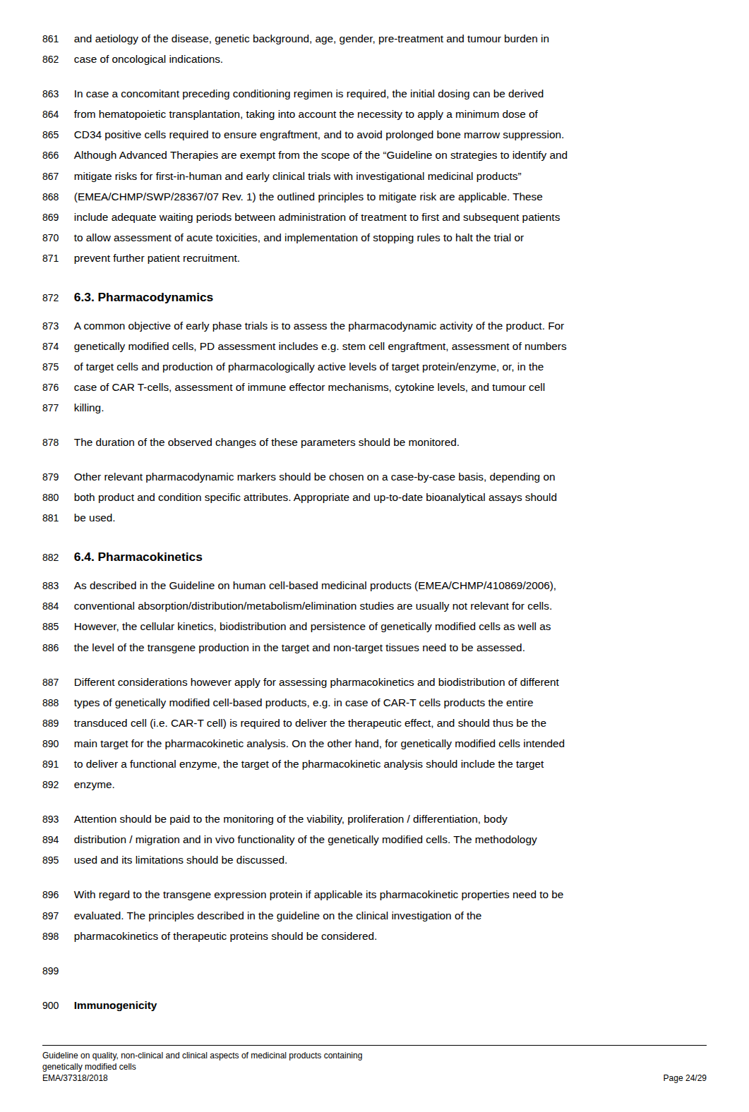861 and aetiology of the disease, genetic background, age, gender, pre-treatment and tumour burden in
862 case of oncological indications.
863 In case a concomitant preceding conditioning regimen is required, the initial dosing can be derived
864 from hematopoietic transplantation, taking into account the necessity to apply a minimum dose of
865 CD34 positive cells required to ensure engraftment, and to avoid prolonged bone marrow suppression.
866 Although Advanced Therapies are exempt from the scope of the “Guideline on strategies to identify and
867 mitigate risks for first-in-human and early clinical trials with investigational medicinal products”
868(EMEA/CHMP/SWP/28367/07 Rev. 1) the outlined principles to mitigate risk are applicable. These
869 include adequate waiting periods between administration of treatment to first and subsequent patients
870 to allow assessment of acute toxicities, and implementation of stopping rules to halt the trial or
871 prevent further patient recruitment.
872
6.3. Pharmacodynamics
873 A common objective of early phase trials is to assess the pharmacodynamic activity of the product. For
874 genetically modified cells, PD assessment includes e.g. stem cell engraftment, assessment of numbers
875 of target cells and production of pharmacologically active levels of target protein/enzyme, or, in the
876 case of CAR T-cells, assessment of immune effector mechanisms, cytokine levels, and tumour cell
877 killing.
878 The duration of the observed changes of these parameters should be monitored.
879 Other relevant pharmacodynamic markers should be chosen on a case-by-case basis, depending on
880 both product and condition specific attributes. Appropriate and up-to-date bioanalytical assays should
881 be used.
882
6.4. Pharmacokinetics
883 As described in the Guideline on human cell-based medicinal products (EMEA/CHMP/410869/2006),
884 conventional absorption/distribution/metabolism/elimination studies are usually not relevant for cells.
885 However, the cellular kinetics, biodistribution and persistence of genetically modified cells as well as
886 the level of the transgene production in the target and non-target tissues need to be assessed.
887 Different considerations however apply for assessing pharmacokinetics and biodistribution of different
888 types of genetically modified cell-based products, e.g. in case of CAR-T cells products the entire
889 transduced cell (i.e. CAR-T cell) is required to deliver the therapeutic effect, and should thus be the
890 main target for the pharmacokinetic analysis. On the other hand, for genetically modified cells intended
891 to deliver a functional enzyme, the target of the pharmacokinetic analysis should include the target
892 enzyme.
893 Attention should be paid to the monitoring of the viability, proliferation / differentiation, body
894 distribution / migration and in vivo functionality of the genetically modified cells. The methodology
895 used and its limitations should be discussed.
896 With regard to the transgene expression protein if applicable its pharmacokinetic properties need to be
897 evaluated. The principles described in the guideline on the clinical investigation of the
898 pharmacokinetics of therapeutic proteins should be considered.
899
900 Immunogenicity
Guideline on quality, non-clinical and clinical aspects of medicinal products containing
genetically modified cells
EMA/37318/2018
Page 24/29